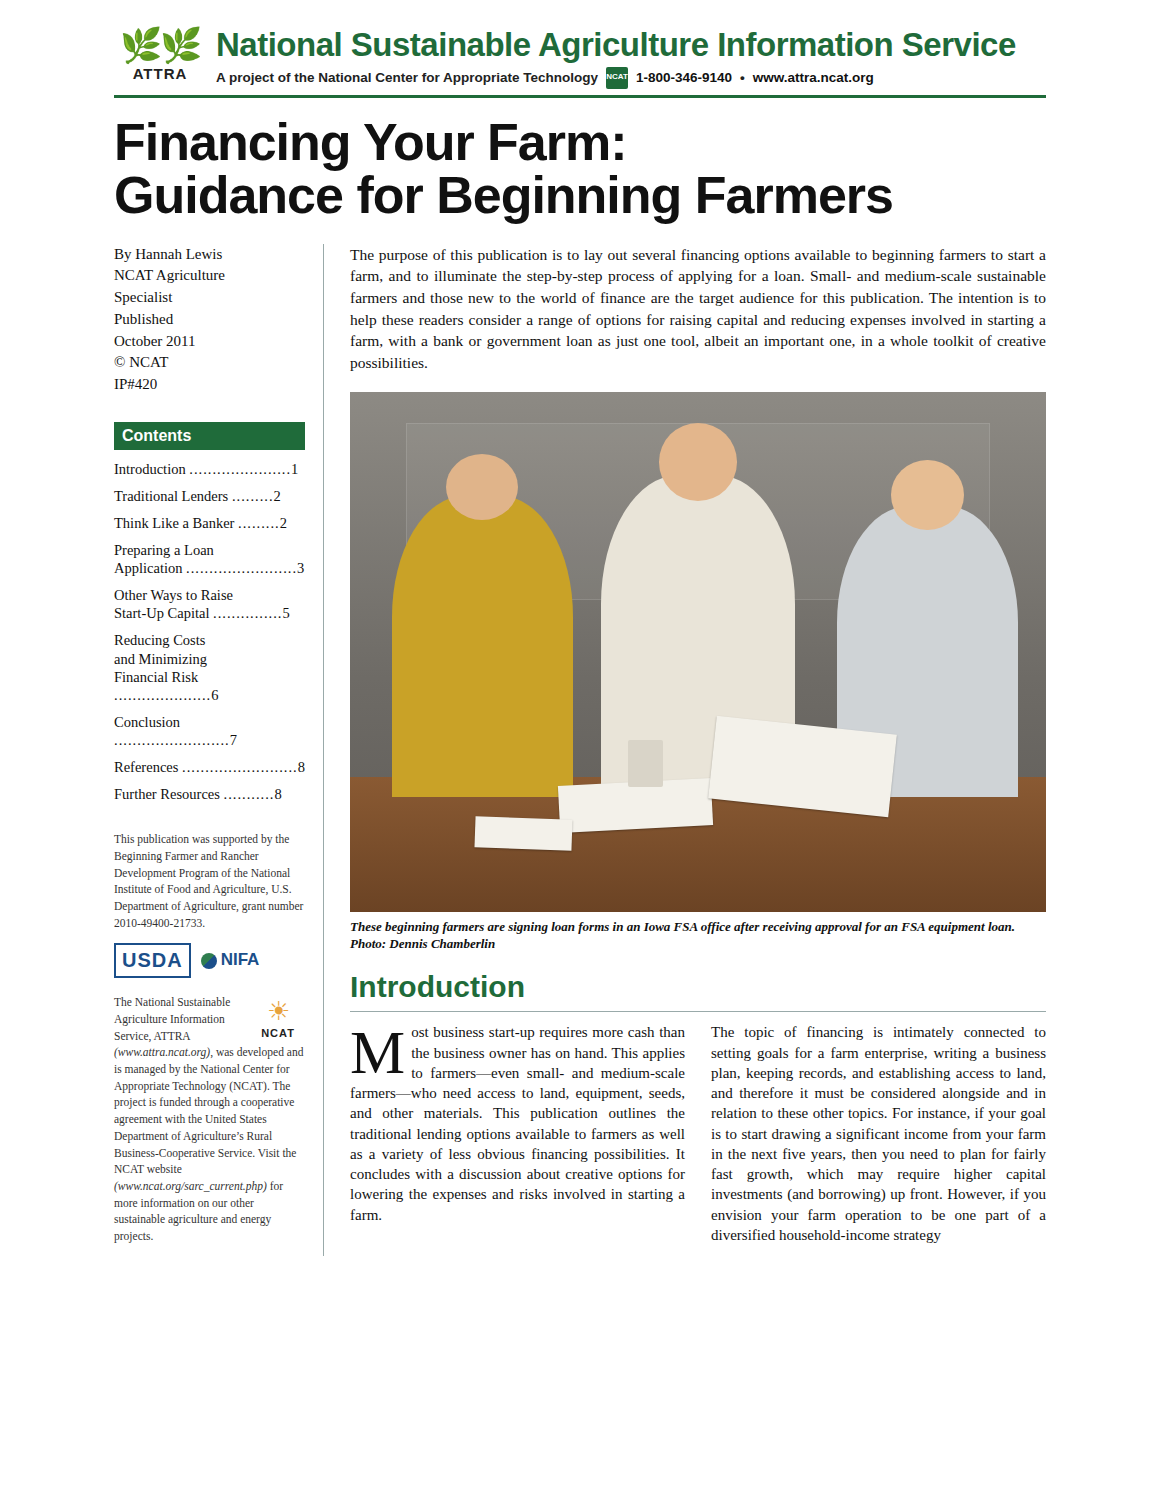🌿🌿
ATTRA
National Sustainable Agriculture Information Service
A project of the National Center for Appropriate Technology NCAT 1-800-346-9140 • www.attra.ncat.org
Financing Your Farm:
Guidance for Beginning Farmers
By Hannah Lewis
NCAT Agriculture
Specialist
Published
October 2011
© NCAT
IP#420
Contents
Introduction ...................... 1
Traditional Lenders ......... 2
Think Like a Banker ......... 2
Preparing a Loan
Application ........................ 3
Other Ways to Raise
Start-Up Capital ............... 5
Reducing Costs
and Minimizing
Financial Risk ..................... 6
Conclusion ......................... 7
References ......................... 8
Further Resources ........... 8
This publication was supported by the Beginning Farmer and Rancher Development Program of the National Institute of Food and Agriculture, U.S. Department of Agriculture, grant number 2010-49400-21733.
USDA NIFA
☀
NCAT The National Sustainable Agriculture Information Service, ATTRA (www.attra.ncat.org), was developed and is managed by the National Center for Appropriate Technology (NCAT). The project is funded through a cooperative agreement with the United States Department of Agriculture’s Rural Business-Cooperative Service. Visit the NCAT website (www.ncat.org/sarc_current.php) for more information on our other sustainable agriculture and energy projects.
The purpose of this publication is to lay out several financing options available to beginning farmers to start a farm, and to illuminate the step-by-step process of applying for a loan. Small- and medium-scale sustainable farmers and those new to the world of finance are the target audience for this publication. The intention is to help these readers consider a range of options for raising capital and reducing expenses involved in starting a farm, with a bank or government loan as just one tool, albeit an important one, in a whole toolkit of creative possibilities.
These beginning farmers are signing loan forms in an Iowa FSA office after receiving approval for an FSA equipment loan. Photo: Dennis Chamberlin
Introduction
Most business start-up requires more cash than the business owner has on hand. This applies to farmers—even small- and medium-scale farmers—who need access to land, equipment, seeds, and other materials. This publication outlines the traditional lending options available to farmers as well as a variety of less obvious financing possibilities. It concludes with a discussion about creative options for lowering the expenses and risks involved in starting a farm.
The topic of financing is intimately connected to setting goals for a farm enterprise, writing a business plan, keeping records, and establishing access to land, and therefore it must be considered alongside and in relation to these other topics. For instance, if your goal is to start drawing a significant income from your farm in the next five years, then you need to plan for fairly fast growth, which may require higher capital investments (and borrowing) up front. However, if you envision your farm operation to be one part of a diversified household-income strategy